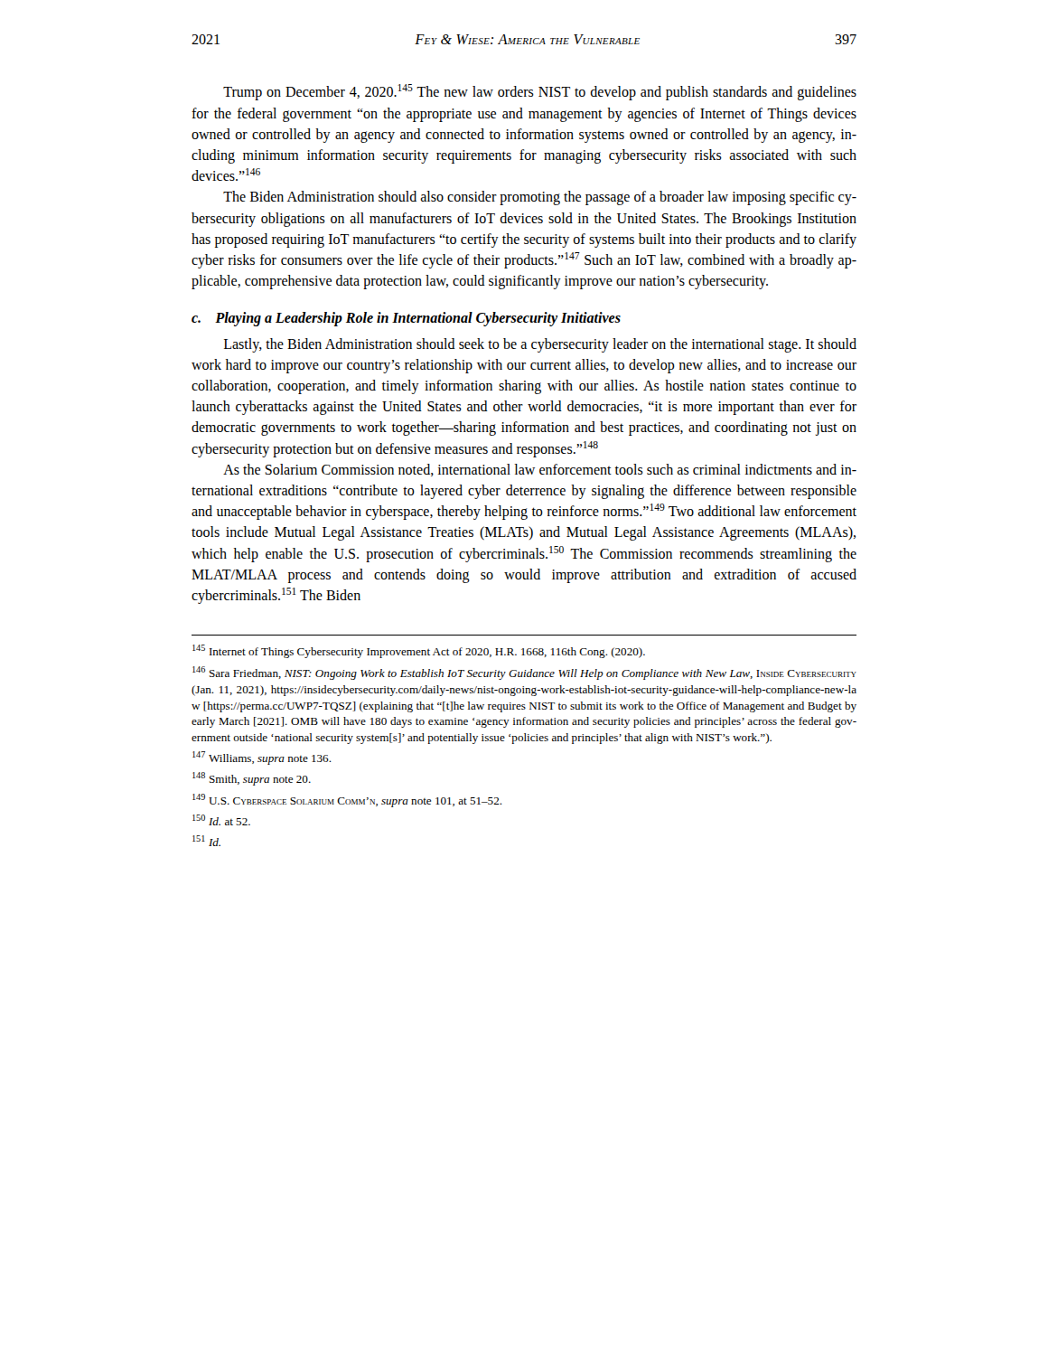2021 Fey & Wiese: America the Vulnerable 397
Trump on December 4, 2020.145 The new law orders NIST to develop and publish standards and guidelines for the federal government “on the appropriate use and management by agencies of Internet of Things devices owned or controlled by an agency and connected to information systems owned or controlled by an agency, including minimum information security requirements for managing cybersecurity risks associated with such devices.”146
The Biden Administration should also consider promoting the passage of a broader law imposing specific cybersecurity obligations on all manufacturers of IoT devices sold in the United States. The Brookings Institution has proposed requiring IoT manufacturers “to certify the security of systems built into their products and to clarify cyber risks for consumers over the life cycle of their products.”147 Such an IoT law, combined with a broadly applicable, comprehensive data protection law, could significantly improve our nation’s cybersecurity.
c. Playing a Leadership Role in International Cybersecurity Initiatives
Lastly, the Biden Administration should seek to be a cybersecurity leader on the international stage. It should work hard to improve our country’s relationship with our current allies, to develop new allies, and to increase our collaboration, cooperation, and timely information sharing with our allies. As hostile nation states continue to launch cyberattacks against the United States and other world democracies, “it is more important than ever for democratic governments to work together—sharing information and best practices, and coordinating not just on cybersecurity protection but on defensive measures and responses.”148
As the Solarium Commission noted, international law enforcement tools such as criminal indictments and international extraditions “contribute to layered cyber deterrence by signaling the difference between responsible and unacceptable behavior in cyberspace, thereby helping to reinforce norms.”149 Two additional law enforcement tools include Mutual Legal Assistance Treaties (MLATs) and Mutual Legal Assistance Agreements (MLAAs), which help enable the U.S. prosecution of cybercriminals.150 The Commission recommends streamlining the MLAT/MLAA process and contends doing so would improve attribution and extradition of accused cybercriminals.151 The Biden
Internet of Things Cybersecurity Improvement Act of 2020, H.R. 1668, 116th Cong. (2020).
Sara Friedman, NIST: Ongoing Work to Establish IoT Security Guidance Will Help on Compliance with New Law, Inside Cybersecurity (Jan. 11, 2021), https://insidecybersecurity.com/daily-news/nist-ongoing-work-establish-iot-security-guidance-will-help-compliance-new-law [https://perma.cc/UWP7-TQSZ] (explaining that “[t]he law requires NIST to submit its work to the Office of Management and Budget by early March [2021]. OMB will have 180 days to examine ‘agency information and security policies and principles’ across the federal government outside ‘national security system[s]’ and potentially issue ‘policies and principles’ that align with NIST’s work.”).
Williams, supra note 136.
Smith, supra note 20.
U.S. Cyberspace Solarium Comm’n, supra note 101, at 51–52.
Id. at 52.
Id.